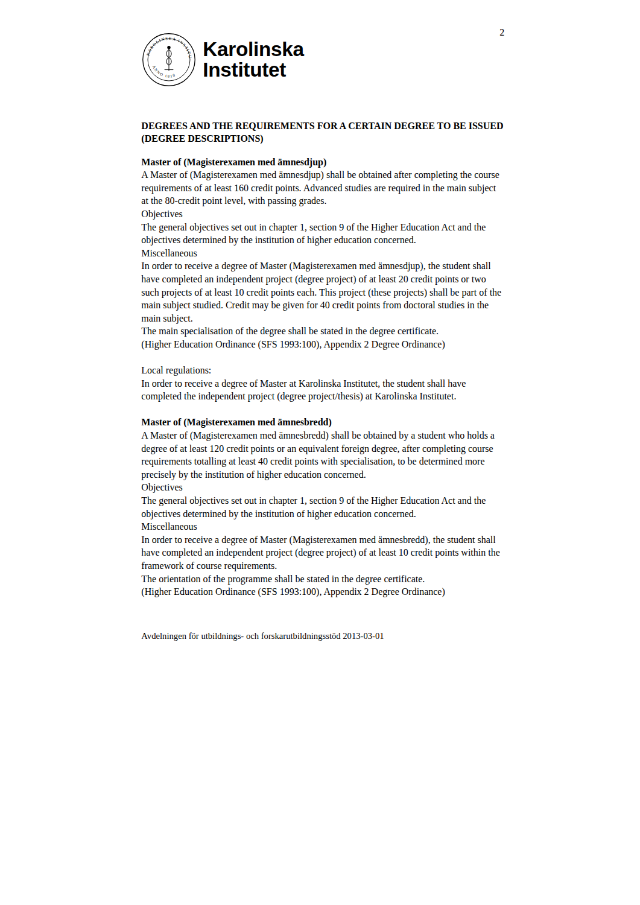2
KAROLINSKA INSTITUTET ANNO 1810
Karolinska
Institutet
Degrees and the requirements for a certain degree to be issued (degree descriptions)
Master of (Magisterexamen med ämnesdjup)
A Master of (Magisterexamen med ämnesdjup) shall be obtained after completing the course requirements of at least 160 credit points. Advanced studies are required in the main subject at the 80-credit point level, with passing grades.
Objectives
The general objectives set out in chapter 1, section 9 of the Higher Education Act and the objectives determined by the institution of higher education concerned.
Miscellaneous
In order to receive a degree of Master (Magisterexamen med ämnesdjup), the student shall have completed an independent project (degree project) of at least 20 credit points or two such projects of at least 10 credit points each. This project (these projects) shall be part of the main subject studied. Credit may be given for 40 credit points from doctoral studies in the main subject.
The main specialisation of the degree shall be stated in the degree certificate.
(Higher Education Ordinance (SFS 1993:100), Appendix 2 Degree Ordinance)
Local regulations:
In order to receive a degree of Master at Karolinska Institutet, the student shall have completed the independent project (degree project/thesis) at Karolinska Institutet.
Master of (Magisterexamen med ämnesbredd)
A Master of (Magisterexamen med ämnesbredd) shall be obtained by a student who holds a degree of at least 120 credit points or an equivalent foreign degree, after completing course requirements totalling at least 40 credit points with specialisation, to be determined more precisely by the institution of higher education concerned.
Objectives
The general objectives set out in chapter 1, section 9 of the Higher Education Act and the objectives determined by the institution of higher education concerned.
Miscellaneous
In order to receive a degree of Master (Magisterexamen med ämnesbredd), the student shall have completed an independent project (degree project) of at least 10 credit points within the framework of course requirements.
The orientation of the programme shall be stated in the degree certificate.
(Higher Education Ordinance (SFS 1993:100), Appendix 2 Degree Ordinance)
Avdelningen för utbildnings- och forskarutbildningsstöd 2013-03-01